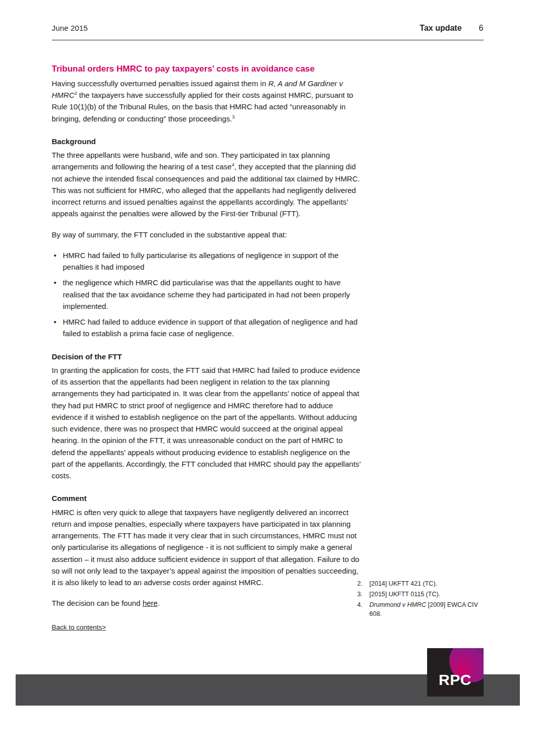June 2015
Tax update 6
Tribunal orders HMRC to pay taxpayers’ costs in avoidance case
Having successfully overturned penalties issued against them in R, A and M Gardiner v HMRC2 the taxpayers have successfully applied for their costs against HMRC, pursuant to Rule 10(1)(b) of the Tribunal Rules, on the basis that HMRC had acted “unreasonably in bringing, defending or conducting” those proceedings.3
Background
The three appellants were husband, wife and son. They participated in tax planning arrangements and following the hearing of a test case4, they accepted that the planning did not achieve the intended fiscal consequences and paid the additional tax claimed by HMRC. This was not sufficient for HMRC, who alleged that the appellants had negligently delivered incorrect returns and issued penalties against the appellants accordingly. The appellants’ appeals against the penalties were allowed by the First-tier Tribunal (FTT).
By way of summary, the FTT concluded in the substantive appeal that:
HMRC had failed to fully particularise its allegations of negligence in support of the penalties it had imposed
the negligence which HMRC did particularise was that the appellants ought to have realised that the tax avoidance scheme they had participated in had not been properly implemented.
HMRC had failed to adduce evidence in support of that allegation of negligence and had failed to establish a prima facie case of negligence.
Decision of the FTT
In granting the application for costs, the FTT said that HMRC had failed to produce evidence of its assertion that the appellants had been negligent in relation to the tax planning arrangements they had participated in. It was clear from the appellants’ notice of appeal that they had put HMRC to strict proof of negligence and HMRC therefore had to adduce evidence if it wished to establish negligence on the part of the appellants. Without adducing such evidence, there was no prospect that HMRC would succeed at the original appeal hearing. In the opinion of the FTT, it was unreasonable conduct on the part of HMRC to defend the appellants’ appeals without producing evidence to establish negligence on the part of the appellants. Accordingly, the FTT concluded that HMRC should pay the appellants’ costs.
Comment
HMRC is often very quick to allege that taxpayers have negligently delivered an incorrect return and impose penalties, especially where taxpayers have participated in tax planning arrangements. The FTT has made it very clear that in such circumstances, HMRC must not only particularise its allegations of negligence - it is not sufficient to simply make a general assertion – it must also adduce sufficient evidence in support of that allegation. Failure to do so will not only lead to the taxpayer’s appeal against the imposition of penalties succeeding, it is also likely to lead to an adverse costs order against HMRC.
The decision can be found here.
Back to contents>
2.[2014] UKFTT 421 (TC).
3.[2015] UKFTT 0115 (TC).
4. Drummond v HMRC [2009] EWCA CIV 608.
RPC